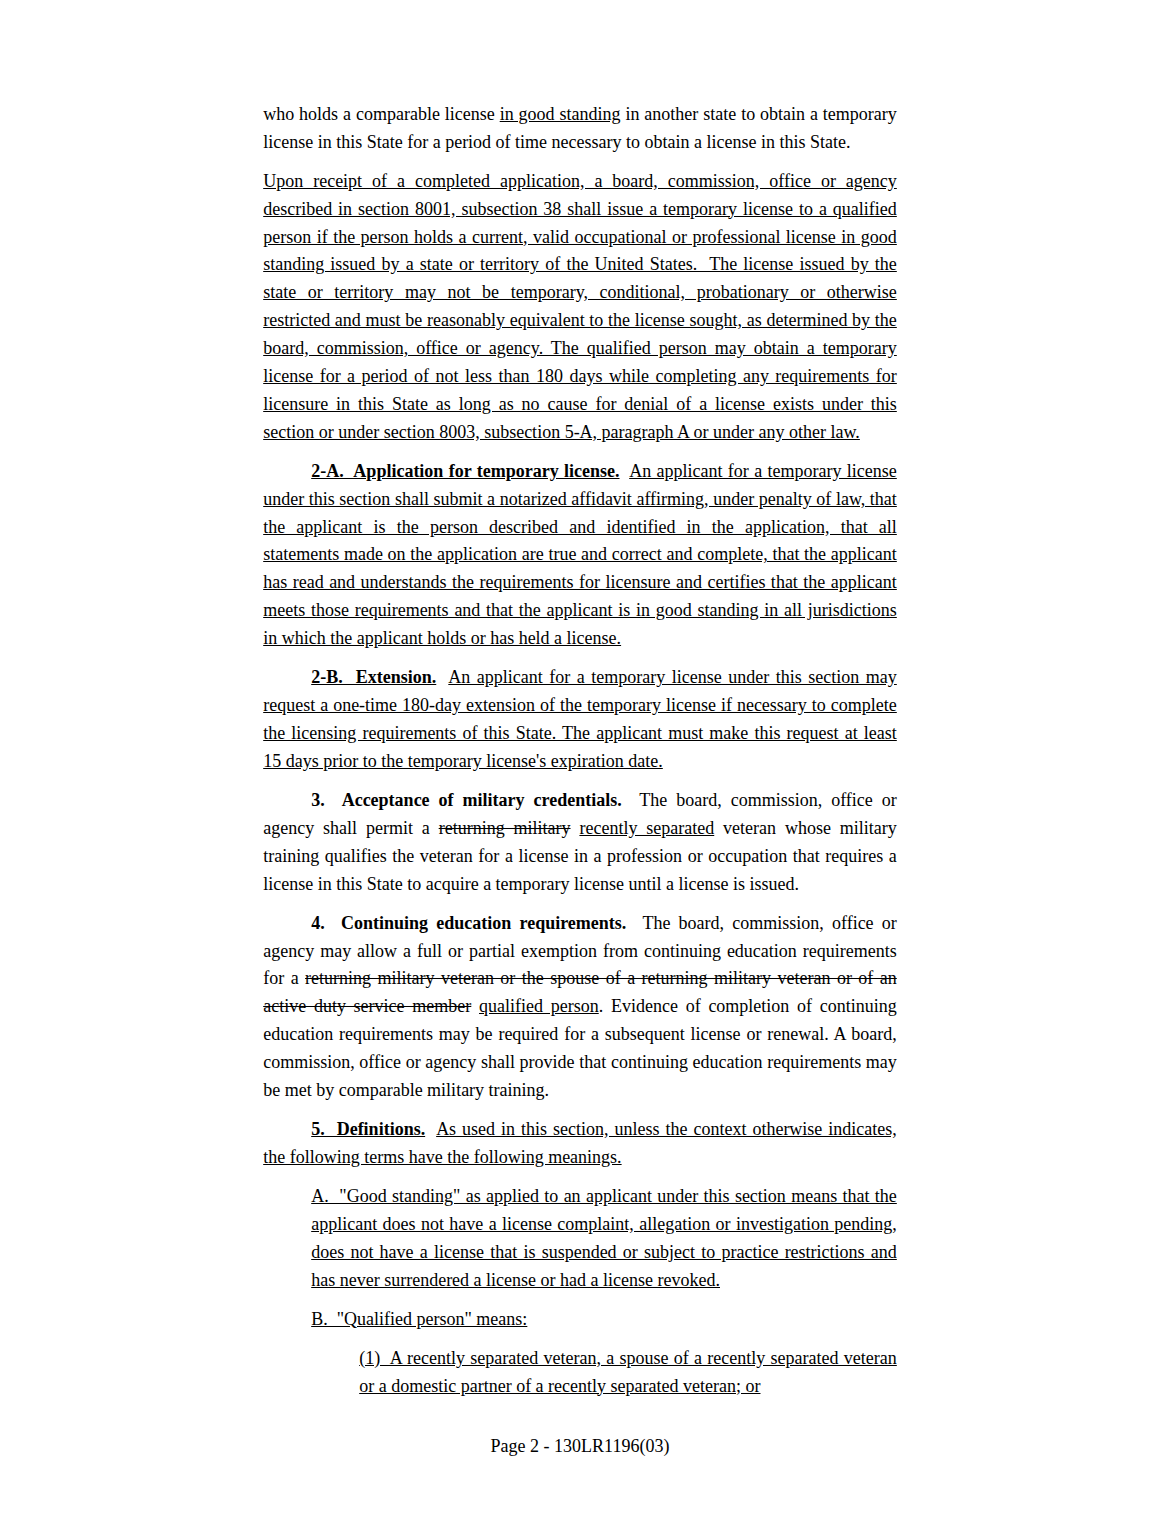who holds a comparable license in good standing in another state to obtain a temporary license in this State for a period of time necessary to obtain a license in this State.
Upon receipt of a completed application, a board, commission, office or agency described in section 8001, subsection 38 shall issue a temporary license to a qualified person if the person holds a current, valid occupational or professional license in good standing issued by a state or territory of the United States. The license issued by the state or territory may not be temporary, conditional, probationary or otherwise restricted and must be reasonably equivalent to the license sought, as determined by the board, commission, office or agency. The qualified person may obtain a temporary license for a period of not less than 180 days while completing any requirements for licensure in this State as long as no cause for denial of a license exists under this section or under section 8003, subsection 5-A, paragraph A or under any other law.
2-A. Application for temporary license. An applicant for a temporary license under this section shall submit a notarized affidavit affirming, under penalty of law, that the applicant is the person described and identified in the application, that all statements made on the application are true and correct and complete, that the applicant has read and understands the requirements for licensure and certifies that the applicant meets those requirements and that the applicant is in good standing in all jurisdictions in which the applicant holds or has held a license.
2-B. Extension. An applicant for a temporary license under this section may request a one-time 180-day extension of the temporary license if necessary to complete the licensing requirements of this State. The applicant must make this request at least 15 days prior to the temporary license's expiration date.
3. Acceptance of military credentials. The board, commission, office or agency shall permit a returning military recently separated veteran whose military training qualifies the veteran for a license in a profession or occupation that requires a license in this State to acquire a temporary license until a license is issued.
4. Continuing education requirements. The board, commission, office or agency may allow a full or partial exemption from continuing education requirements for a returning military veteran or the spouse of a returning military veteran or of an active duty service member qualified person. Evidence of completion of continuing education requirements may be required for a subsequent license or renewal. A board, commission, office or agency shall provide that continuing education requirements may be met by comparable military training.
5. Definitions. As used in this section, unless the context otherwise indicates, the following terms have the following meanings.
A. "Good standing" as applied to an applicant under this section means that the applicant does not have a license complaint, allegation or investigation pending, does not have a license that is suspended or subject to practice restrictions and has never surrendered a license or had a license revoked.
B. "Qualified person" means:
(1) A recently separated veteran, a spouse of a recently separated veteran or a domestic partner of a recently separated veteran; or
Page 2 - 130LR1196(03)